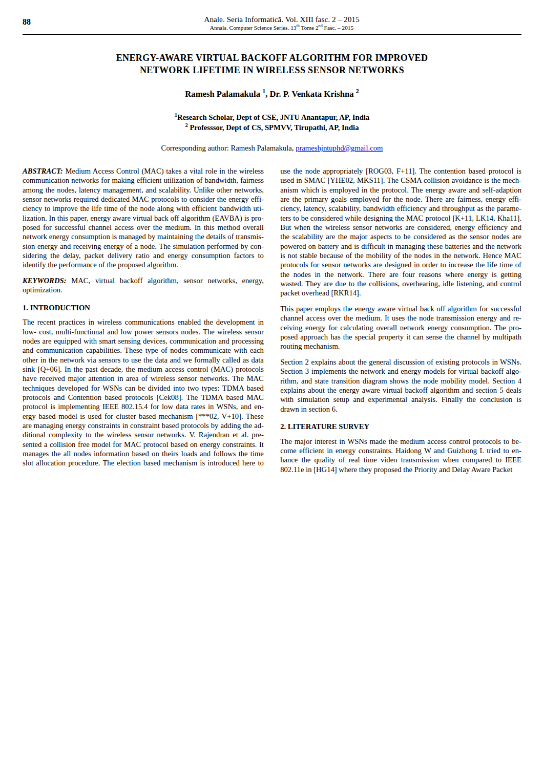88
Anale. Seria Informatică. Vol. XIII fasc. 2 – 2015
Annals. Computer Science Series. 13th Tome 2nd Fasc. – 2015
ENERGY-AWARE VIRTUAL BACKOFF ALGORITHM FOR IMPROVED
NETWORK LIFETIME IN WIRELESS SENSOR NETWORKS
Ramesh Palamakula 1, Dr. P. Venkata Krishna 2
1Research Scholar, Dept of CSE, JNTU Anantapur, AP, India
2 Professsor, Dept of CS, SPMVV, Tirupathi, AP, India
Corresponding author: Ramesh Palamakula, prameshjntuphd@gmail.com
ABSTRACT: Medium Access Control (MAC) takes a vital role in the wireless communication networks for making efficient utilization of bandwidth, fairness among the nodes, latency management, and scalability. Unlike other networks, sensor networks required dedicated MAC protocols to consider the energy efficiency to improve the life time of the node along with efficient bandwidth utilization. In this paper, energy aware virtual back off algorithm (EAVBA) is proposed for successful channel access over the medium. In this method overall network energy consumption is managed by maintaining the details of transmission energy and receiving energy of a node. The simulation performed by considering the delay, packet delivery ratio and energy consumption factors to identify the performance of the proposed algorithm.
KEYWORDS: MAC, virtual backoff algorithm, sensor networks, energy, optimization.
1. INTRODUCTION
The recent practices in wireless communications enabled the development in low- cost, multi-functional and low power sensors nodes. The wireless sensor nodes are equipped with smart sensing devices, communication and processing and communication capabilities. These type of nodes communicate with each other in the network via sensors to use the data and we formally called as data sink [Q+06]. In the past decade, the medium access control (MAC) protocols have received major attention in area of wireless sensor networks. The MAC techniques developed for WSNs can be divided into two types: TDMA based protocols and Contention based protocols [Cek08]. The TDMA based MAC protocol is implementing IEEE 802.15.4 for low data rates in WSNs, and energy based model is used for cluster based mechanism [***02, V+10]. These are managing energy constraints in constraint based protocols by adding the additional complexity to the wireless sensor networks. V. Rajendran et al. presented a collision free model for MAC protocol based on energy constraints. It manages the all nodes information based on theirs loads and follows the time slot allocation procedure. The election based mechanism is introduced here to use the node appropriately [ROG03, F+11]. The contention based protocol is used in SMAC [YHE02, MKS11]. The CSMA collision avoidance is the mechanism which is employed in the protocol. The energy aware and self-adaption are the primary goals employed for the node. There are fairness, energy efficiency, latency, scalability, bandwidth efficiency and throughput as the parameters to be considered while designing the MAC protocol [K+11, LK14, Kha11]. But when the wireless sensor networks are considered, energy efficiency and the scalability are the major aspects to be considered as the sensor nodes are powered on battery and is difficult in managing these batteries and the network is not stable because of the mobility of the nodes in the network. Hence MAC protocols for sensor networks are designed in order to increase the life time of the nodes in the network. There are four reasons where energy is getting wasted. They are due to the collisions, overhearing, idle listening, and control packet overhead [RKR14].
This paper employs the energy aware virtual back off algorithm for successful channel access over the medium. It uses the node transmission energy and receiving energy for calculating overall network energy consumption. The proposed approach has the special property it can sense the channel by multipath routing mechanism.
Section 2 explains about the general discussion of existing protocols in WSNs. Section 3 implements the network and energy models for virtual backoff algorithm, and state transition diagram shows the node mobility model. Section 4 explains about the energy aware virtual backoff algorithm and section 5 deals with simulation setup and experimental analysis. Finally the conclusion is drawn in section 6.
2. LITERATURE SURVEY
The major interest in WSNs made the medium access control protocols to become efficient in energy constraints. Haidong W and Guizhong L tried to enhance the quality of real time video transmission when compared to IEEE 802.11e in [HG14] where they proposed the Priority and Delay Aware Packet